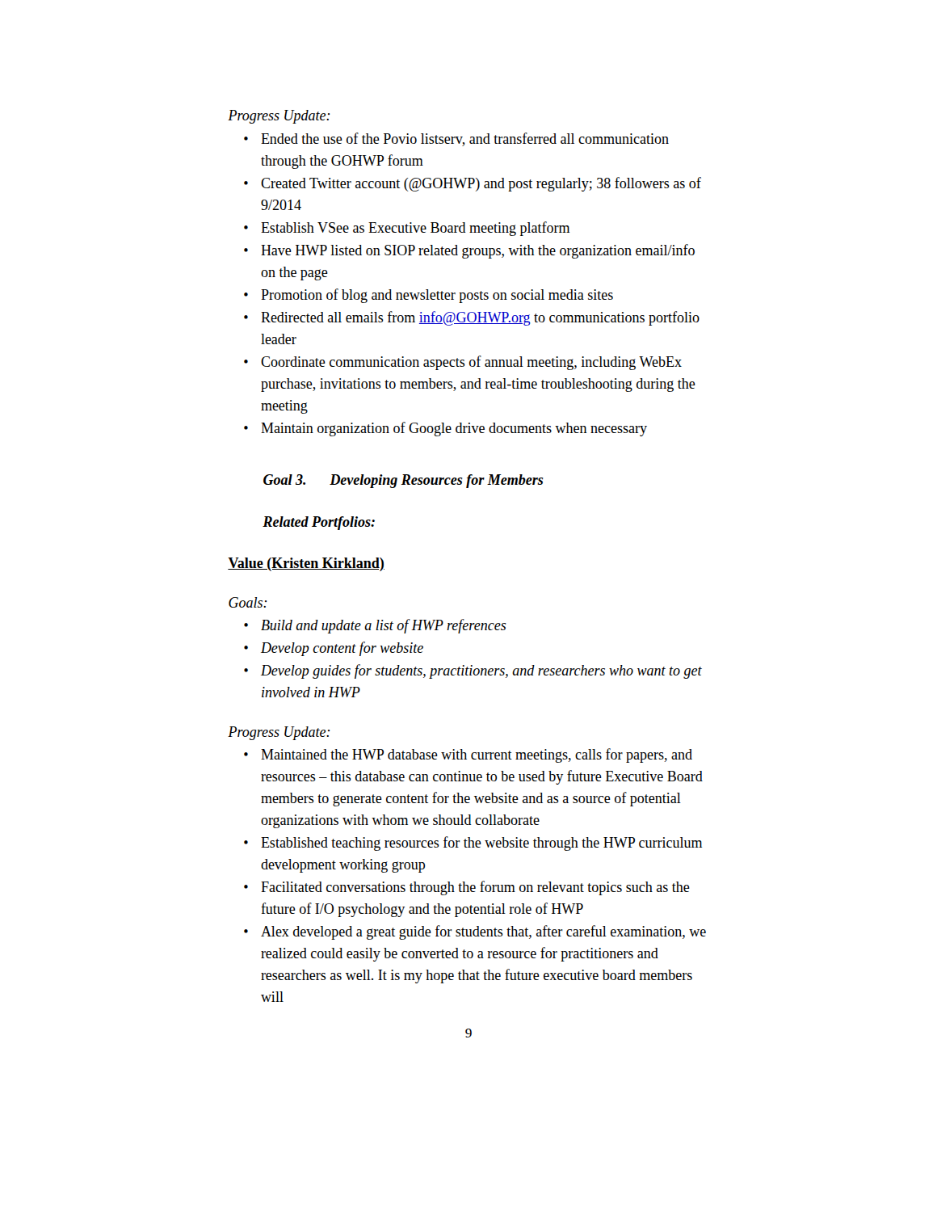Progress Update:
Ended the use of the Povio listserv, and transferred all communication through the GOHWP forum
Created Twitter account (@GOHWP) and post regularly; 38 followers as of 9/2014
Establish VSee as Executive Board meeting platform
Have HWP listed on SIOP related groups, with the organization email/info on the page
Promotion of blog and newsletter posts on social media sites
Redirected all emails from info@GOHWP.org to communications portfolio leader
Coordinate communication aspects of annual meeting, including WebEx purchase, invitations to members, and real-time troubleshooting during the meeting
Maintain organization of Google drive documents when necessary
Goal 3. Developing Resources for Members
Related Portfolios:
Value (Kristen Kirkland)
Goals:
Build and update a list of HWP references
Develop content for website
Develop guides for students, practitioners, and researchers who want to get involved in HWP
Progress Update:
Maintained the HWP database with current meetings, calls for papers, and resources – this database can continue to be used by future Executive Board members to generate content for the website and as a source of potential organizations with whom we should collaborate
Established teaching resources for the website through the HWP curriculum development working group
Facilitated conversations through the forum on relevant topics such as the future of I/O psychology and the potential role of HWP
Alex developed a great guide for students that, after careful examination, we realized could easily be converted to a resource for practitioners and researchers as well. It is my hope that the future executive board members will
9